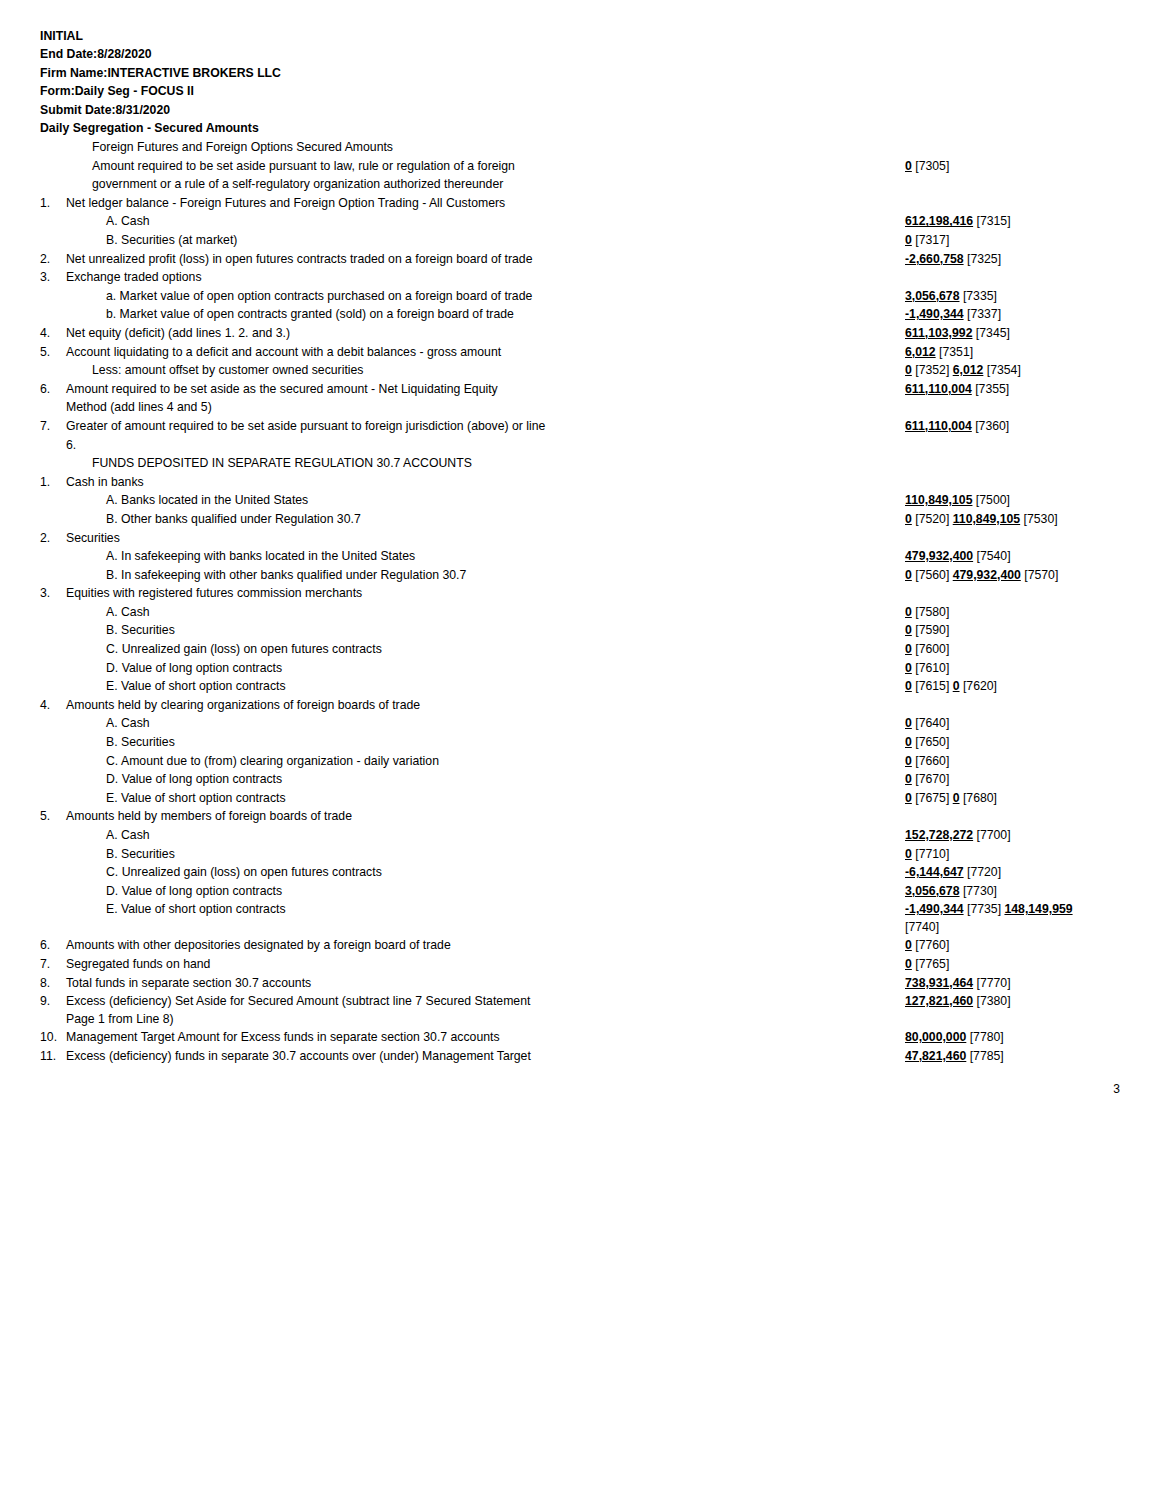INITIAL
End Date:8/28/2020
Firm Name:INTERACTIVE BROKERS LLC
Form:Daily Seg - FOCUS II
Submit Date:8/31/2020
Daily Segregation - Secured Amounts
| | Foreign Futures and Foreign Options Secured Amounts | |
| | Amount required to be set aside pursuant to law, rule or regulation of a foreign | 0 [7305] |
| | government or a rule of a self-regulatory organization authorized thereunder | |
| 1. | Net ledger balance - Foreign Futures and Foreign Option Trading - All Customers | |
| | A. Cash | 612,198,416 [7315] |
| | B. Securities (at market) | 0 [7317] |
| 2. | Net unrealized profit (loss) in open futures contracts traded on a foreign board of trade | -2,660,758 [7325] |
| 3. | Exchange traded options | |
| | a. Market value of open option contracts purchased on a foreign board of trade | 3,056,678 [7335] |
| | b. Market value of open contracts granted (sold) on a foreign board of trade | -1,490,344 [7337] |
| 4. | Net equity (deficit) (add lines 1. 2. and 3.) | 611,103,992 [7345] |
| 5. | Account liquidating to a deficit and account with a debit balances - gross amount | 6,012 [7351] |
| | Less: amount offset by customer owned securities | 0 [7352] 6,012 [7354] |
| 6. | Amount required to be set aside as the secured amount - Net Liquidating Equity | 611,110,004 [7355] |
| | Method (add lines 4 and 5) | |
| 7. | Greater of amount required to be set aside pursuant to foreign jurisdiction (above) or line | 611,110,004 [7360] |
| | 6. | |
| | FUNDS DEPOSITED IN SEPARATE REGULATION 30.7 ACCOUNTS | |
| 1. | Cash in banks | |
| | A. Banks located in the United States | 110,849,105 [7500] |
| | B. Other banks qualified under Regulation 30.7 | 0 [7520] 110,849,105 [7530] |
| 2. | Securities | |
| | A. In safekeeping with banks located in the United States | 479,932,400 [7540] |
| | B. In safekeeping with other banks qualified under Regulation 30.7 | 0 [7560] 479,932,400 [7570] |
| 3. | Equities with registered futures commission merchants | |
| | A. Cash | 0 [7580] |
| | B. Securities | 0 [7590] |
| | C. Unrealized gain (loss) on open futures contracts | 0 [7600] |
| | D. Value of long option contracts | 0 [7610] |
| | E. Value of short option contracts | 0 [7615] 0 [7620] |
| 4. | Amounts held by clearing organizations of foreign boards of trade | |
| | A. Cash | 0 [7640] |
| | B. Securities | 0 [7650] |
| | C. Amount due to (from) clearing organization - daily variation | 0 [7660] |
| | D. Value of long option contracts | 0 [7670] |
| | E. Value of short option contracts | 0 [7675] 0 [7680] |
| 5. | Amounts held by members of foreign boards of trade | |
| | A. Cash | 152,728,272 [7700] |
| | B. Securities | 0 [7710] |
| | C. Unrealized gain (loss) on open futures contracts | -6,144,647 [7720] |
| | D. Value of long option contracts | 3,056,678 [7730] |
| | E. Value of short option contracts | -1,490,344 [7735] 148,149,959 [7740] |
| 6. | Amounts with other depositories designated by a foreign board of trade | 0 [7760] |
| 7. | Segregated funds on hand | 0 [7765] |
| 8. | Total funds in separate section 30.7 accounts | 738,931,464 [7770] |
| 9. | Excess (deficiency) Set Aside for Secured Amount (subtract line 7 Secured Statement Page 1 from Line 8) | 127,821,460 [7380] |
| 10. | Management Target Amount for Excess funds in separate section 30.7 accounts | 80,000,000 [7780] |
| 11. | Excess (deficiency) funds in separate 30.7 accounts over (under) Management Target | 47,821,460 [7785] |
3